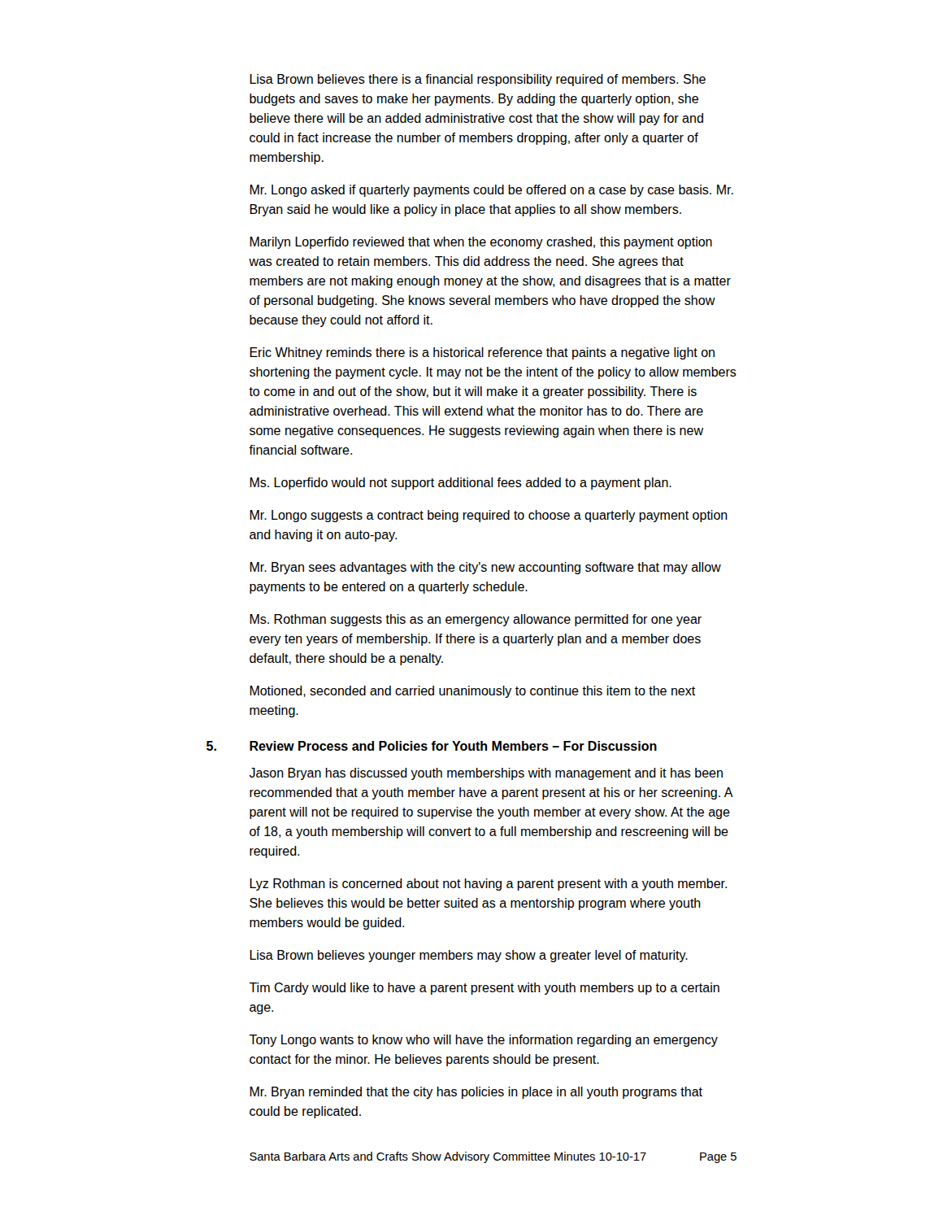Lisa Brown believes there is a financial responsibility required of members. She budgets and saves to make her payments. By adding the quarterly option, she believe there will be an added administrative cost that the show will pay for and could in fact increase the number of members dropping, after only a quarter of membership.
Mr. Longo asked if quarterly payments could be offered on a case by case basis. Mr. Bryan said he would like a policy in place that applies to all show members.
Marilyn Loperfido reviewed that when the economy crashed, this payment option was created to retain members. This did address the need. She agrees that members are not making enough money at the show, and disagrees that is a matter of personal budgeting. She knows several members who have dropped the show because they could not afford it.
Eric Whitney reminds there is a historical reference that paints a negative light on shortening the payment cycle. It may not be the intent of the policy to allow members to come in and out of the show, but it will make it a greater possibility. There is administrative overhead. This will extend what the monitor has to do. There are some negative consequences. He suggests reviewing again when there is new financial software.
Ms. Loperfido would not support additional fees added to a payment plan.
Mr. Longo suggests a contract being required to choose a quarterly payment option and having it on auto-pay.
Mr. Bryan sees advantages with the city's new accounting software that may allow payments to be entered on a quarterly schedule.
Ms. Rothman suggests this as an emergency allowance permitted for one year every ten years of membership. If there is a quarterly plan and a member does default, there should be a penalty.
Motioned, seconded and carried unanimously to continue this item to the next meeting.
5.
Review Process and Policies for Youth Members – For Discussion
Jason Bryan has discussed youth memberships with management and it has been recommended that a youth member have a parent present at his or her screening. A parent will not be required to supervise the youth member at every show. At the age of 18, a youth membership will convert to a full membership and rescreening will be required.
Lyz Rothman is concerned about not having a parent present with a youth member. She believes this would be better suited as a mentorship program where youth members would be guided.
Lisa Brown believes younger members may show a greater level of maturity.
Tim Cardy would like to have a parent present with youth members up to a certain age.
Tony Longo wants to know who will have the information regarding an emergency contact for the minor. He believes parents should be present.
Mr. Bryan reminded that the city has policies in place in all youth programs that could be replicated.
Santa Barbara Arts and Crafts Show Advisory Committee Minutes 10-10-17 Page 5